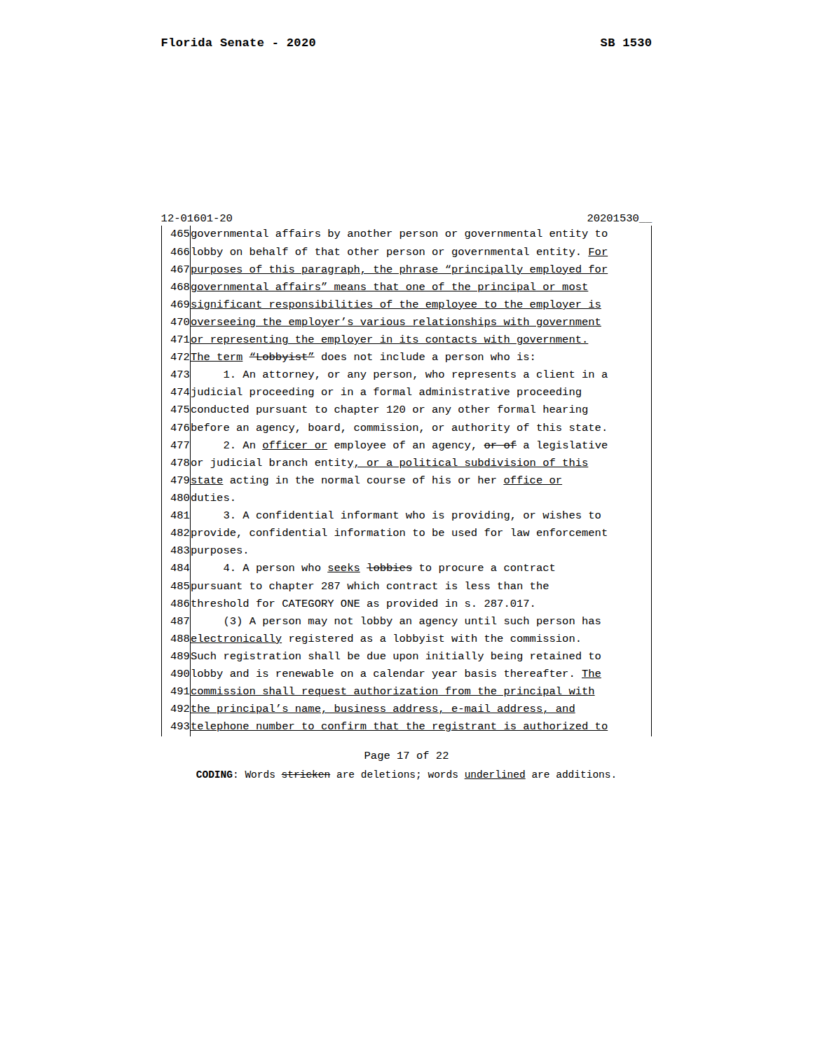Florida Senate - 2020
SB 1530
12-01601-20
20201530__
| 465 | governmental affairs by another person or governmental entity to |
| 466 | lobby on behalf of that other person or governmental entity. For |
| 467 | purposes of this paragraph, the phrase “principally employed for |
| 468 | governmental affairs” means that one of the principal or most |
| 469 | significant responsibilities of the employee to the employer is |
| 470 | overseeing the employer’s various relationships with government |
| 471 | or representing the employer in its contacts with government. |
| 472 | The term “Lobbyist” does not include a person who is: |
| 473 | 1. An attorney, or any person, who represents a client in a |
| 474 | judicial proceeding or in a formal administrative proceeding |
| 475 | conducted pursuant to chapter 120 or any other formal hearing |
| 476 | before an agency, board, commission, or authority of this state. |
| 477 | 2. An officer or employee of an agency, or of a legislative |
| 478 | or judicial branch entity , or a political subdivision of this |
| 479 | state acting in the normal course of his or her office or |
| 480 | duties. |
| 481 | 3. A confidential informant who is providing, or wishes to |
| 482 | provide, confidential information to be used for law enforcement |
| 483 | purposes. |
| 484 | 4. A person who seeks lobbies to procure a contract |
| 485 | pursuant to chapter 287 which contract is less than the |
| 486 | threshold for CATEGORY ONE as provided in s. 287.017. |
| 487 | (3) A person may not lobby an agency until such person has |
| 488 | electronically registered as a lobbyist with the commission. |
| 489 | Such registration shall be due upon initially being retained to |
| 490 | lobby and is renewable on a calendar year basis thereafter. The |
| 491 | commission shall request authorization from the principal with |
| 492 | the principal’s name, business address, e-mail address, and |
| 493 | telephone number to confirm that the registrant is authorized to |
Page 17 of 22
CODING: Words stricken are deletions; words underlined are additions.